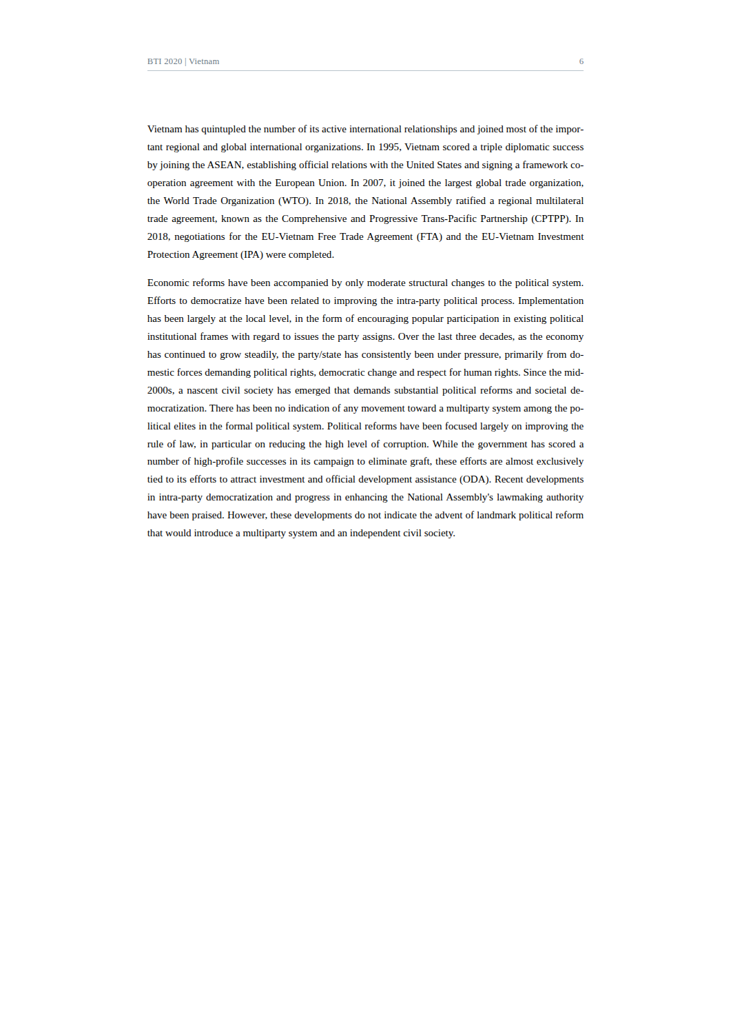BTI 2020 | Vietnam 6
Vietnam has quintupled the number of its active international relationships and joined most of the important regional and global international organizations. In 1995, Vietnam scored a triple diplomatic success by joining the ASEAN, establishing official relations with the United States and signing a framework cooperation agreement with the European Union. In 2007, it joined the largest global trade organization, the World Trade Organization (WTO). In 2018, the National Assembly ratified a regional multilateral trade agreement, known as the Comprehensive and Progressive Trans-Pacific Partnership (CPTPP). In 2018, negotiations for the EU-Vietnam Free Trade Agreement (FTA) and the EU-Vietnam Investment Protection Agreement (IPA) were completed.
Economic reforms have been accompanied by only moderate structural changes to the political system. Efforts to democratize have been related to improving the intra-party political process. Implementation has been largely at the local level, in the form of encouraging popular participation in existing political institutional frames with regard to issues the party assigns. Over the last three decades, as the economy has continued to grow steadily, the party/state has consistently been under pressure, primarily from domestic forces demanding political rights, democratic change and respect for human rights. Since the mid-2000s, a nascent civil society has emerged that demands substantial political reforms and societal democratization. There has been no indication of any movement toward a multiparty system among the political elites in the formal political system. Political reforms have been focused largely on improving the rule of law, in particular on reducing the high level of corruption. While the government has scored a number of high-profile successes in its campaign to eliminate graft, these efforts are almost exclusively tied to its efforts to attract investment and official development assistance (ODA). Recent developments in intra-party democratization and progress in enhancing the National Assembly's lawmaking authority have been praised. However, these developments do not indicate the advent of landmark political reform that would introduce a multiparty system and an independent civil society.